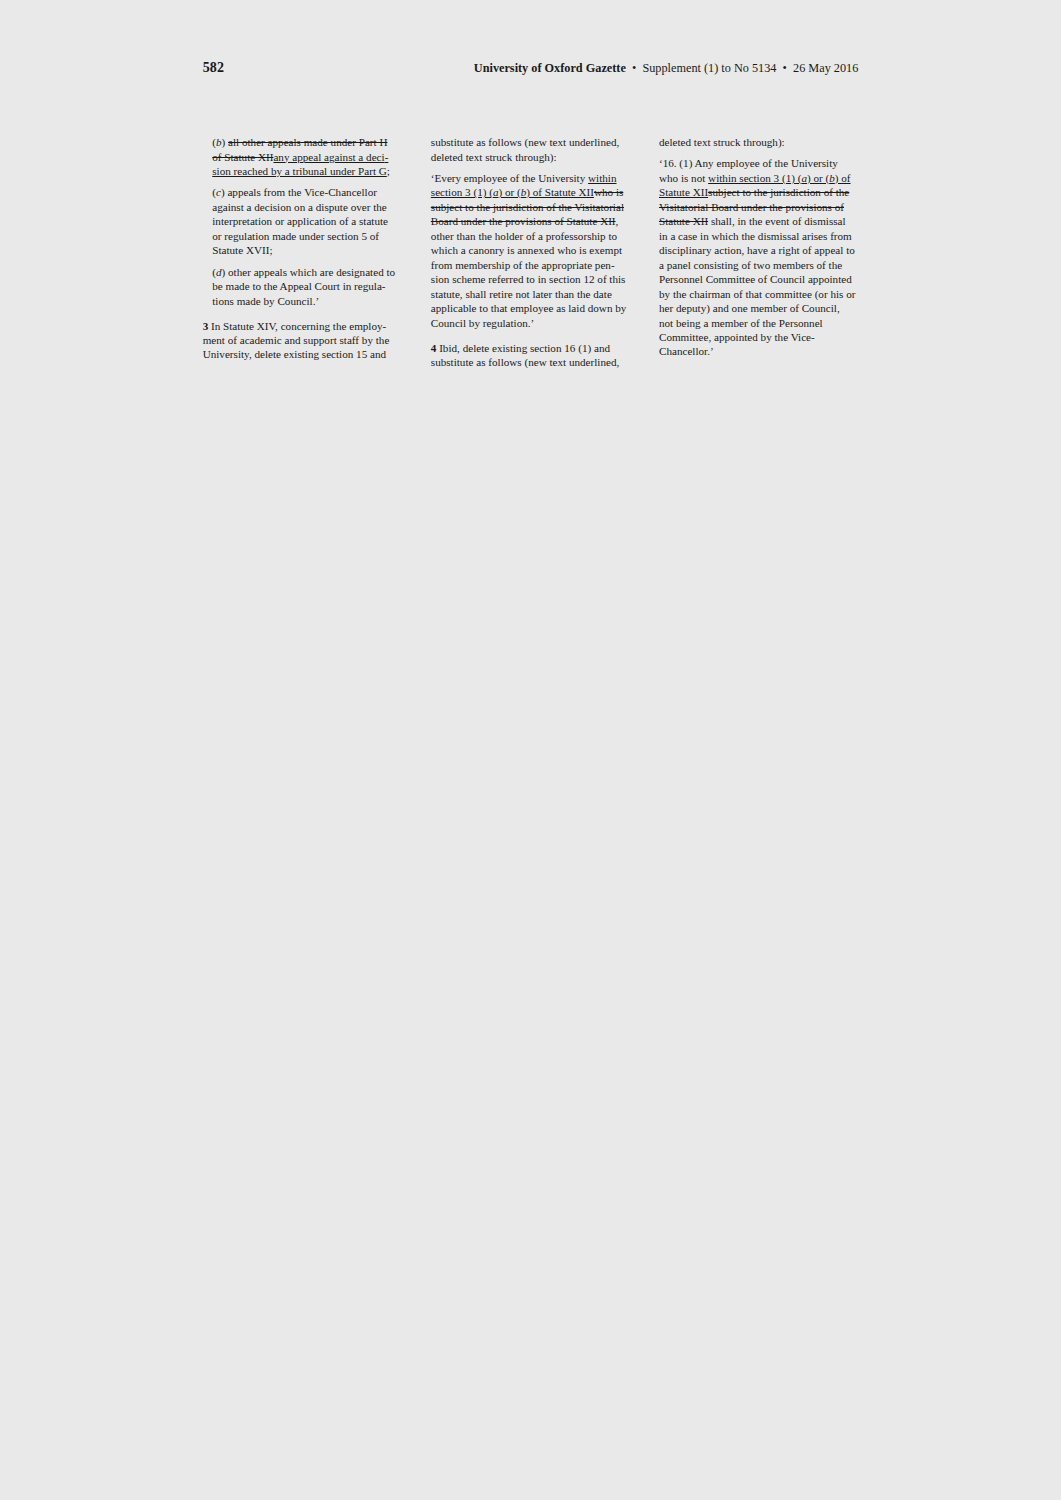582
University of Oxford Gazette • Supplement (1) to No 5134 • 26 May 2016
(b) all other appeals made under Part H of Statute XIIany appeal against a decision reached by a tribunal under Part G;
(c) appeals from the Vice-Chancellor against a decision on a dispute over the interpretation or application of a statute or regulation made under section 5 of Statute XVII;
(d) other appeals which are designated to be made to the Appeal Court in regulations made by Council.’
3 In Statute XIV, concerning the employment of academic and support staff by the University, delete existing section 15 and substitute as follows (new text underlined, deleted text struck through):
‘Every employee of the University within section 3 (1) (a) or (b) of Statute XII who is subject to the jurisdiction of the Visitatorial Board under the provisions of Statute XII, other than the holder of a professorship to which a canonry is annexed who is exempt from membership of the appropriate pension scheme referred to in section 12 of this statute, shall retire not later than the date applicable to that employee as laid down by Council by regulation.’
4 Ibid, delete existing section 16 (1) and substitute as follows (new text underlined, deleted text struck through):
‘16. (1) Any employee of the University who is not within section 3 (1) (a) or (b) of Statute XII subject to the jurisdiction of the Visitatorial Board under the provisions of Statute XII shall, in the event of dismissal in a case in which the dismissal arises from disciplinary action, have a right of appeal to a panel consisting of two members of the Personnel Committee of Council appointed by the chairman of that committee (or his or her deputy) and one member of Council, not being a member of the Personnel Committee, appointed by the Vice-Chancellor.’